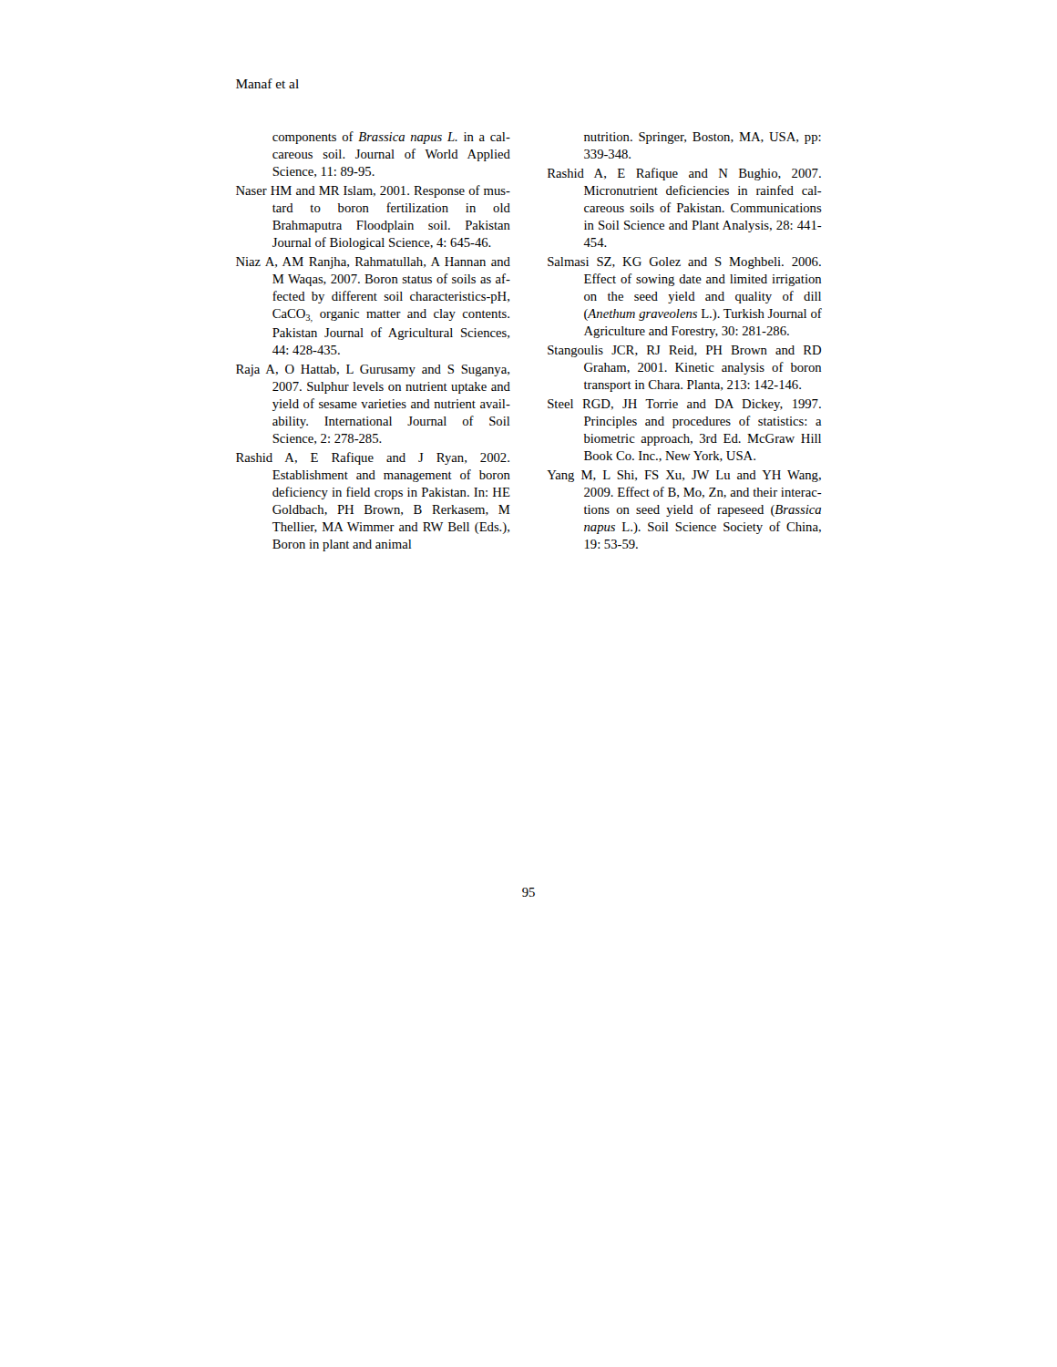Manaf et al
components of Brassica napus L. in a calcareous soil. Journal of World Applied Science, 11: 89-95.
Naser HM and MR Islam, 2001. Response of mustard to boron fertilization in old Brahmaputra Floodplain soil. Pakistan Journal of Biological Science, 4: 645-46.
Niaz A, AM Ranjha, Rahmatullah, A Hannan and M Waqas, 2007. Boron status of soils as affected by different soil characteristics-pH, CaCO3, organic matter and clay contents. Pakistan Journal of Agricultural Sciences, 44: 428-435.
Raja A, O Hattab, L Gurusamy and S Suganya, 2007. Sulphur levels on nutrient uptake and yield of sesame varieties and nutrient availability. International Journal of Soil Science, 2: 278-285.
Rashid A, E Rafique and J Ryan, 2002. Establishment and management of boron deficiency in field crops in Pakistan. In: HE Goldbach, PH Brown, B Rerkasem, M Thellier, MA Wimmer and RW Bell (Eds.), Boron in plant and animal
nutrition. Springer, Boston, MA, USA, pp: 339-348.
Rashid A, E Rafique and N Bughio, 2007. Micronutrient deficiencies in rainfed calcareous soils of Pakistan. Communications in Soil Science and Plant Analysis, 28: 441-454.
Salmasi SZ, KG Golez and S Moghbeli. 2006. Effect of sowing date and limited irrigation on the seed yield and quality of dill (Anethum graveolens L.). Turkish Journal of Agriculture and Forestry, 30: 281-286.
Stangoulis JCR, RJ Reid, PH Brown and RD Graham, 2001. Kinetic analysis of boron transport in Chara. Planta, 213: 142-146.
Steel RGD, JH Torrie and DA Dickey, 1997. Principles and procedures of statistics: a biometric approach, 3rd Ed. McGraw Hill Book Co. Inc., New York, USA.
Yang M, L Shi, FS Xu, JW Lu and YH Wang, 2009. Effect of B, Mo, Zn, and their interactions on seed yield of rapeseed (Brassica napus L.). Soil Science Society of China, 19: 53-59.
95